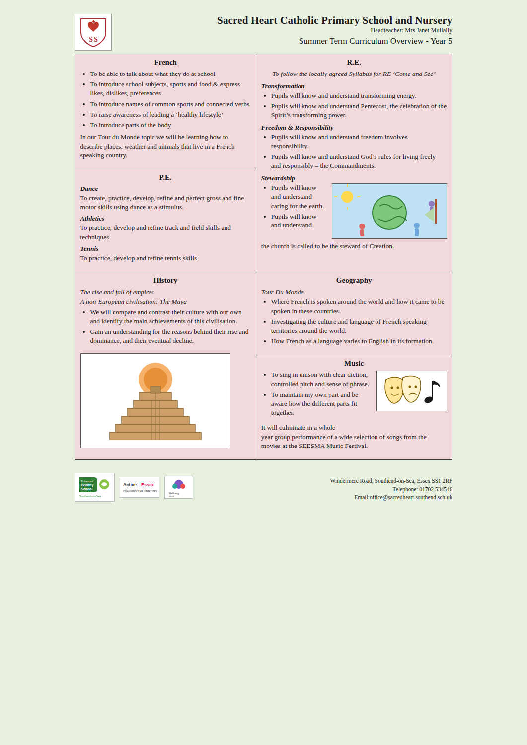S S
Sacred Heart Catholic Primary School and Nursery
Headteacher: Mrs Janet Mullally
Summer Term Curriculum Overview - Year 5
| French To be able to talk about what they do at school To introduce school subjects, sports and food & express likes, dislikes, preferences To introduce names of common sports and connected verbs To raise awareness of leading a ‘healthy lifestyle’ To introduce parts of the body In our Tour du Monde topic we will be learning how to describe places, weather and animals that live in a French speaking country. | R.E. To follow the locally agreed Syllabus for RE ‘Come and See’ Transformation Pupils will know and understand transforming energy. Pupils will know and understand Pentecost, the celebration of the Spirit’s transforming power. Freedom & Responsibility Pupils will know and understand freedom involves responsibility. Pupils will know and understand God’s rules for living freely and responsibly – the Commandments. Stewardship Pupils will know and understand caring for the earth. Pupils will know and understand the church is called to be the steward of Creation. |
| P.E. Dance To create, practice, develop, refine and perfect gross and fine motor skills using dance as a stimulus. Athletics To practice, develop and refine track and field skills and techniques Tennis To practice, develop and refine tennis skills |
| History The rise and fall of empires A non-European civilisation: The Maya We will compare and contrast their culture with our own and identify the main achievements of this civilisation. Gain an understanding for the reasons behind their rise and dominance, and their eventual decline. | Geography Tour Du Monde Where French is spoken around the world and how it came to be spoken in these countries. Investigating the culture and language of French speaking territories around the world. How French as a language varies to English in its formation. |
| Music To sing in unison with clear diction, controlled pitch and sense of phrase. To maintain my own part and be aware how the different parts fit together. It will culminate in a whole year group performance of a wide selection of songs from the movies at the SEESMA Music Festival. |
Enhanced Healthy School Southend-on-Sea
Active Essex CHANGING 1 MILLION LIVES
Wellbeing award
Windermere Road, Southend-on-Sea, Essex SS1 2RF
Telephone: 01702 534546
Email:office@sacredheart.southend.sch.uk